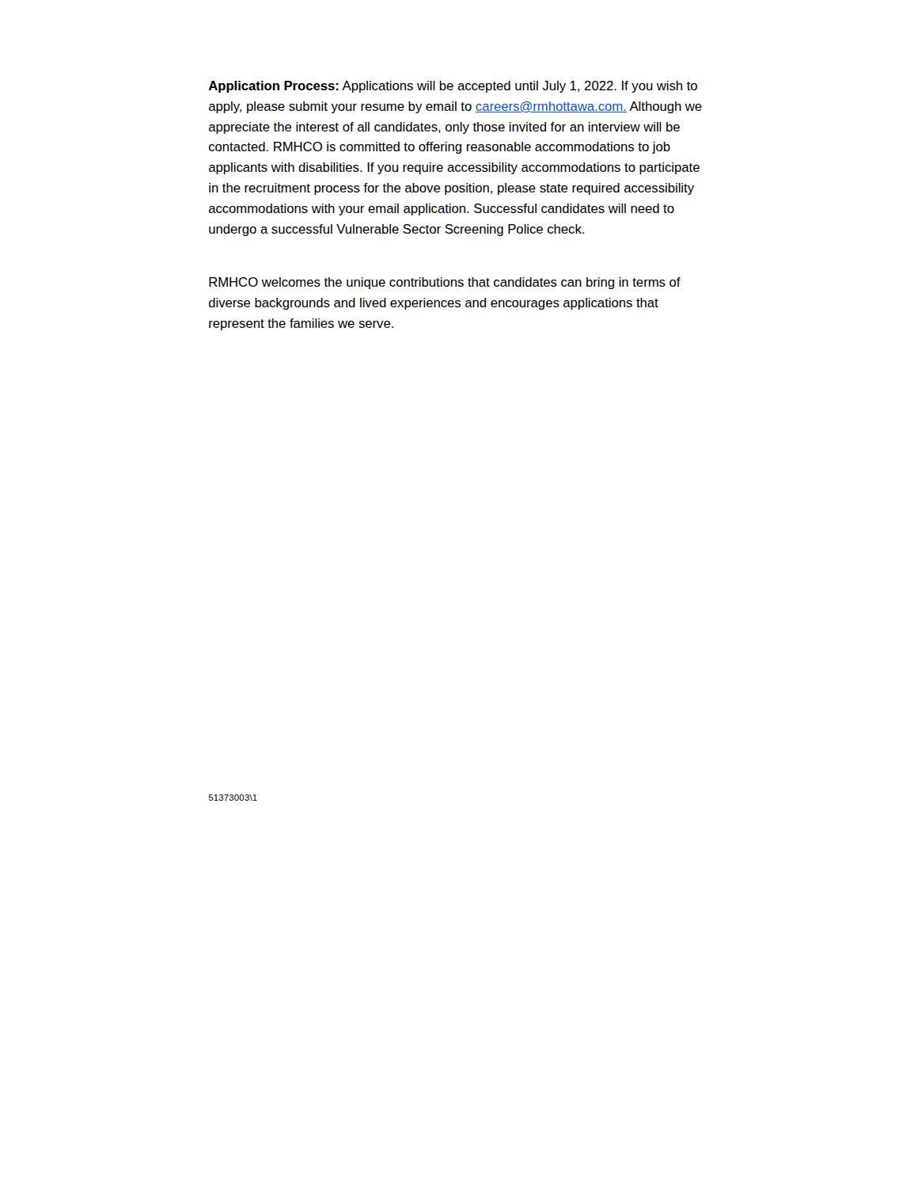Application Process: Applications will be accepted until July 1, 2022. If you wish to apply, please submit your resume by email to careers@rmhottawa.com. Although we appreciate the interest of all candidates, only those invited for an interview will be contacted. RMHCO is committed to offering reasonable accommodations to job applicants with disabilities. If you require accessibility accommodations to participate in the recruitment process for the above position, please state required accessibility accommodations with your email application. Successful candidates will need to undergo a successful Vulnerable Sector Screening Police check.
RMHCO welcomes the unique contributions that candidates can bring in terms of diverse backgrounds and lived experiences and encourages applications that represent the families we serve.
51373003\1